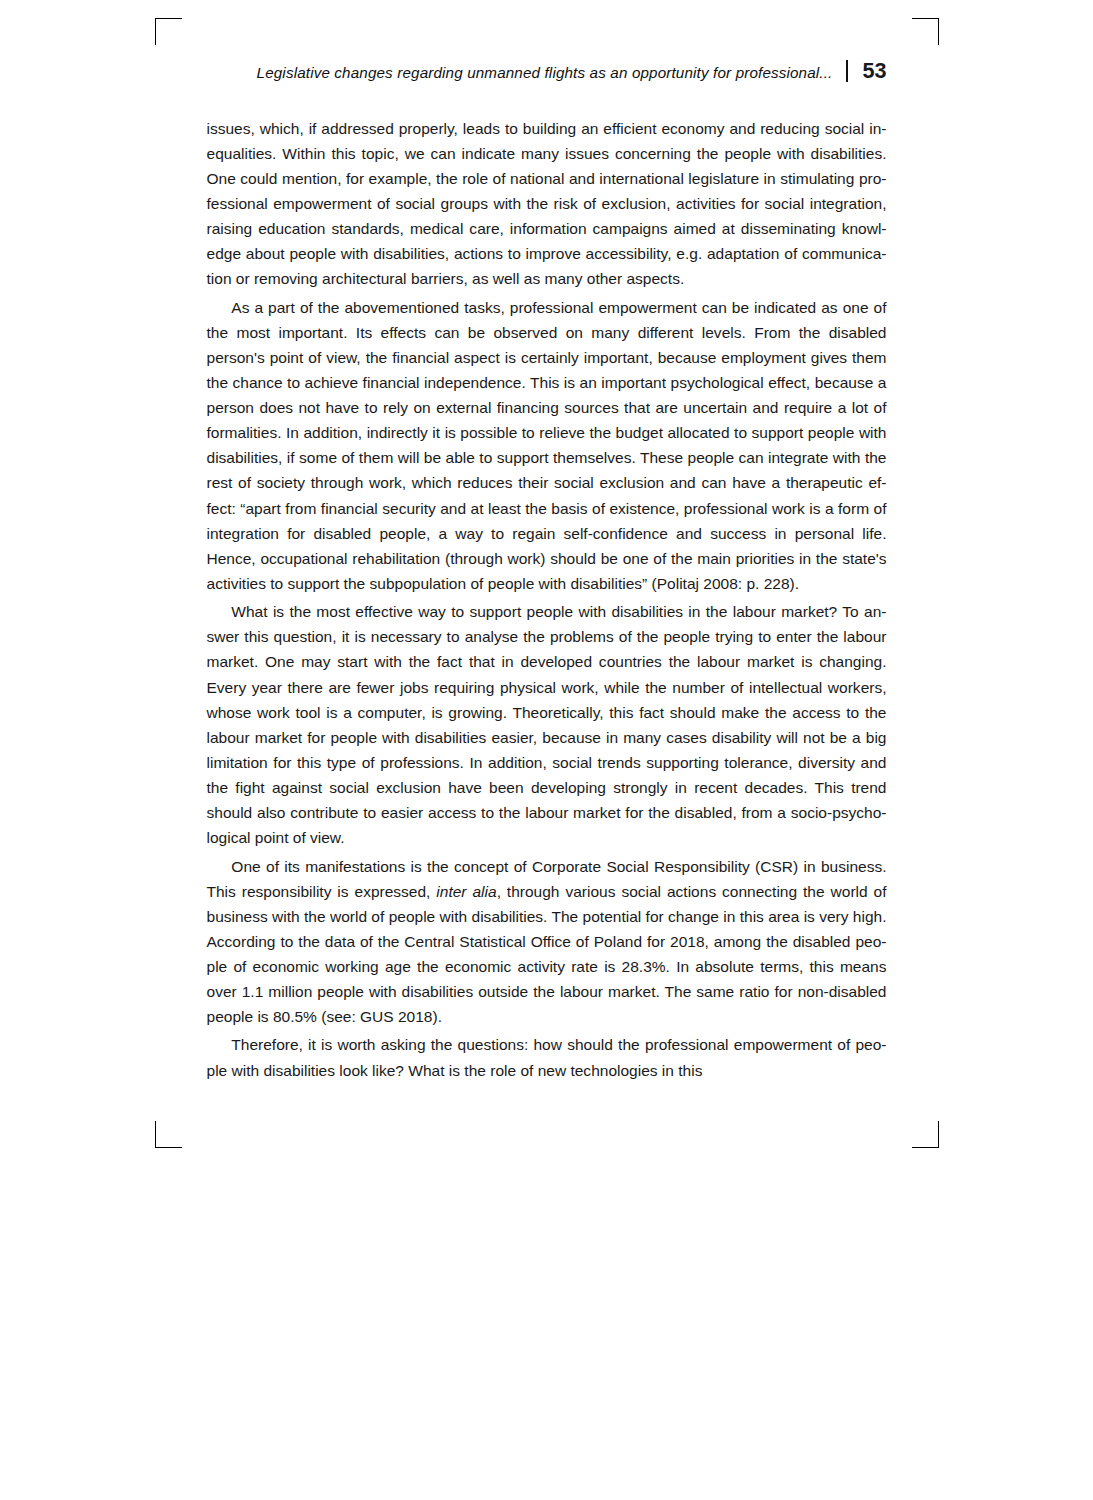Legislative changes regarding unmanned flights as an opportunity for professional... 53
issues, which, if addressed properly, leads to building an efficient economy and reducing social inequalities. Within this topic, we can indicate many issues concerning the people with disabilities. One could mention, for example, the role of national and international legislature in stimulating professional empowerment of social groups with the risk of exclusion, activities for social integration, raising education standards, medical care, information campaigns aimed at disseminating knowledge about people with disabilities, actions to improve accessibility, e.g. adaptation of communication or removing architectural barriers, as well as many other aspects.
As a part of the abovementioned tasks, professional empowerment can be indicated as one of the most important. Its effects can be observed on many different levels. From the disabled person's point of view, the financial aspect is certainly important, because employment gives them the chance to achieve financial independence. This is an important psychological effect, because a person does not have to rely on external financing sources that are uncertain and require a lot of formalities. In addition, indirectly it is possible to relieve the budget allocated to support people with disabilities, if some of them will be able to support themselves. These people can integrate with the rest of society through work, which reduces their social exclusion and can have a therapeutic effect: “apart from financial security and at least the basis of existence, professional work is a form of integration for disabled people, a way to regain self-confidence and success in personal life. Hence, occupational rehabilitation (through work) should be one of the main priorities in the state's activities to support the subpopulation of people with disabilities” (Politaj 2008: p. 228).
What is the most effective way to support people with disabilities in the labour market? To answer this question, it is necessary to analyse the problems of the people trying to enter the labour market. One may start with the fact that in developed countries the labour market is changing. Every year there are fewer jobs requiring physical work, while the number of intellectual workers, whose work tool is a computer, is growing. Theoretically, this fact should make the access to the labour market for people with disabilities easier, because in many cases disability will not be a big limitation for this type of professions. In addition, social trends supporting tolerance, diversity and the fight against social exclusion have been developing strongly in recent decades. This trend should also contribute to easier access to the labour market for the disabled, from a socio-psychological point of view.
One of its manifestations is the concept of Corporate Social Responsibility (CSR) in business. This responsibility is expressed, inter alia, through various social actions connecting the world of business with the world of people with disabilities. The potential for change in this area is very high. According to the data of the Central Statistical Office of Poland for 2018, among the disabled people of economic working age the economic activity rate is 28.3%. In absolute terms, this means over 1.1 million people with disabilities outside the labour market. The same ratio for non-disabled people is 80.5% (see: GUS 2018).
Therefore, it is worth asking the questions: how should the professional empowerment of people with disabilities look like? What is the role of new technologies in this